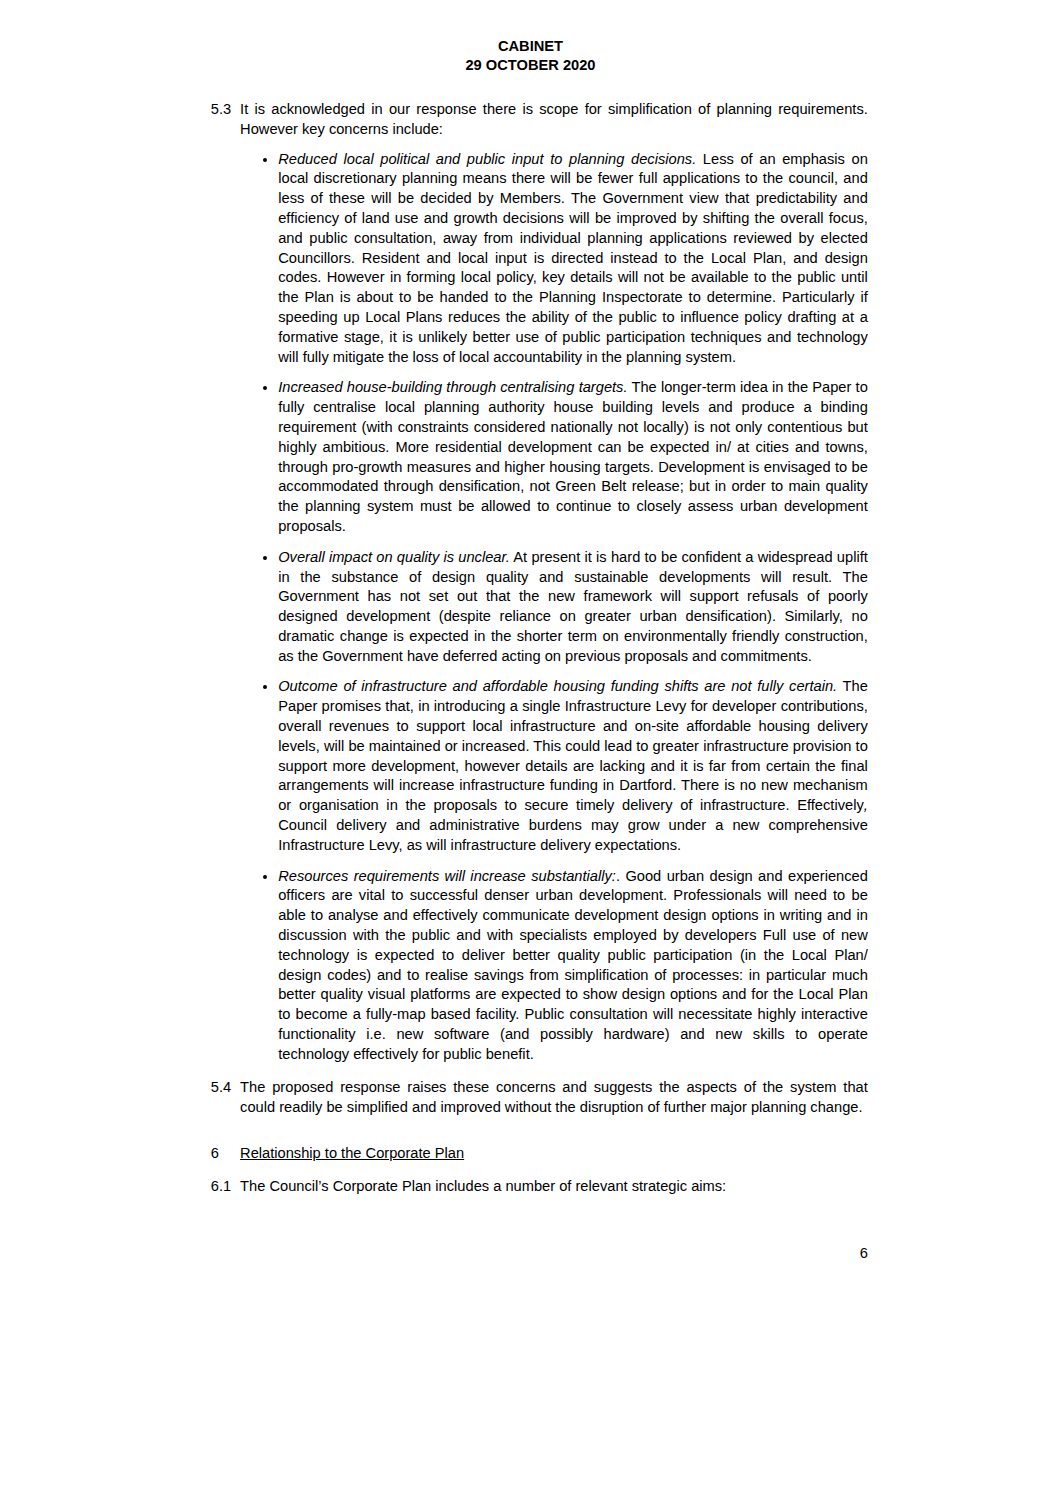CABINET 29 OCTOBER 2020
5.3
It is acknowledged in our response there is scope for simplification of planning requirements. However key concerns include:
Reduced local political and public input to planning decisions. Less of an emphasis on local discretionary planning means there will be fewer full applications to the council, and less of these will be decided by Members. The Government view that predictability and efficiency of land use and growth decisions will be improved by shifting the overall focus, and public consultation, away from individual planning applications reviewed by elected Councillors. Resident and local input is directed instead to the Local Plan, and design codes. However in forming local policy, key details will not be available to the public until the Plan is about to be handed to the Planning Inspectorate to determine. Particularly if speeding up Local Plans reduces the ability of the public to influence policy drafting at a formative stage, it is unlikely better use of public participation techniques and technology will fully mitigate the loss of local accountability in the planning system.
Increased house-building through centralising targets. The longer-term idea in the Paper to fully centralise local planning authority house building levels and produce a binding requirement (with constraints considered nationally not locally) is not only contentious but highly ambitious. More residential development can be expected in/ at cities and towns, through pro-growth measures and higher housing targets. Development is envisaged to be accommodated through densification, not Green Belt release; but in order to main quality the planning system must be allowed to continue to closely assess urban development proposals.
Overall impact on quality is unclear. At present it is hard to be confident a widespread uplift in the substance of design quality and sustainable developments will result. The Government has not set out that the new framework will support refusals of poorly designed development (despite reliance on greater urban densification). Similarly, no dramatic change is expected in the shorter term on environmentally friendly construction, as the Government have deferred acting on previous proposals and commitments.
Outcome of infrastructure and affordable housing funding shifts are not fully certain. The Paper promises that, in introducing a single Infrastructure Levy for developer contributions, overall revenues to support local infrastructure and on-site affordable housing delivery levels, will be maintained or increased. This could lead to greater infrastructure provision to support more development, however details are lacking and it is far from certain the final arrangements will increase infrastructure funding in Dartford. There is no new mechanism or organisation in the proposals to secure timely delivery of infrastructure. Effectively, Council delivery and administrative burdens may grow under a new comprehensive Infrastructure Levy, as will infrastructure delivery expectations.
Resources requirements will increase substantially:. Good urban design and experienced officers are vital to successful denser urban development. Professionals will need to be able to analyse and effectively communicate development design options in writing and in discussion with the public and with specialists employed by developers Full use of new technology is expected to deliver better quality public participation (in the Local Plan/ design codes) and to realise savings from simplification of processes: in particular much better quality visual platforms are expected to show design options and for the Local Plan to become a fully-map based facility. Public consultation will necessitate highly interactive functionality i.e. new software (and possibly hardware) and new skills to operate technology effectively for public benefit.
5.4
The proposed response raises these concerns and suggests the aspects of the system that could readily be simplified and improved without the disruption of further major planning change.
6
Relationship to the Corporate Plan
6.1
The Council’s Corporate Plan includes a number of relevant strategic aims:
6